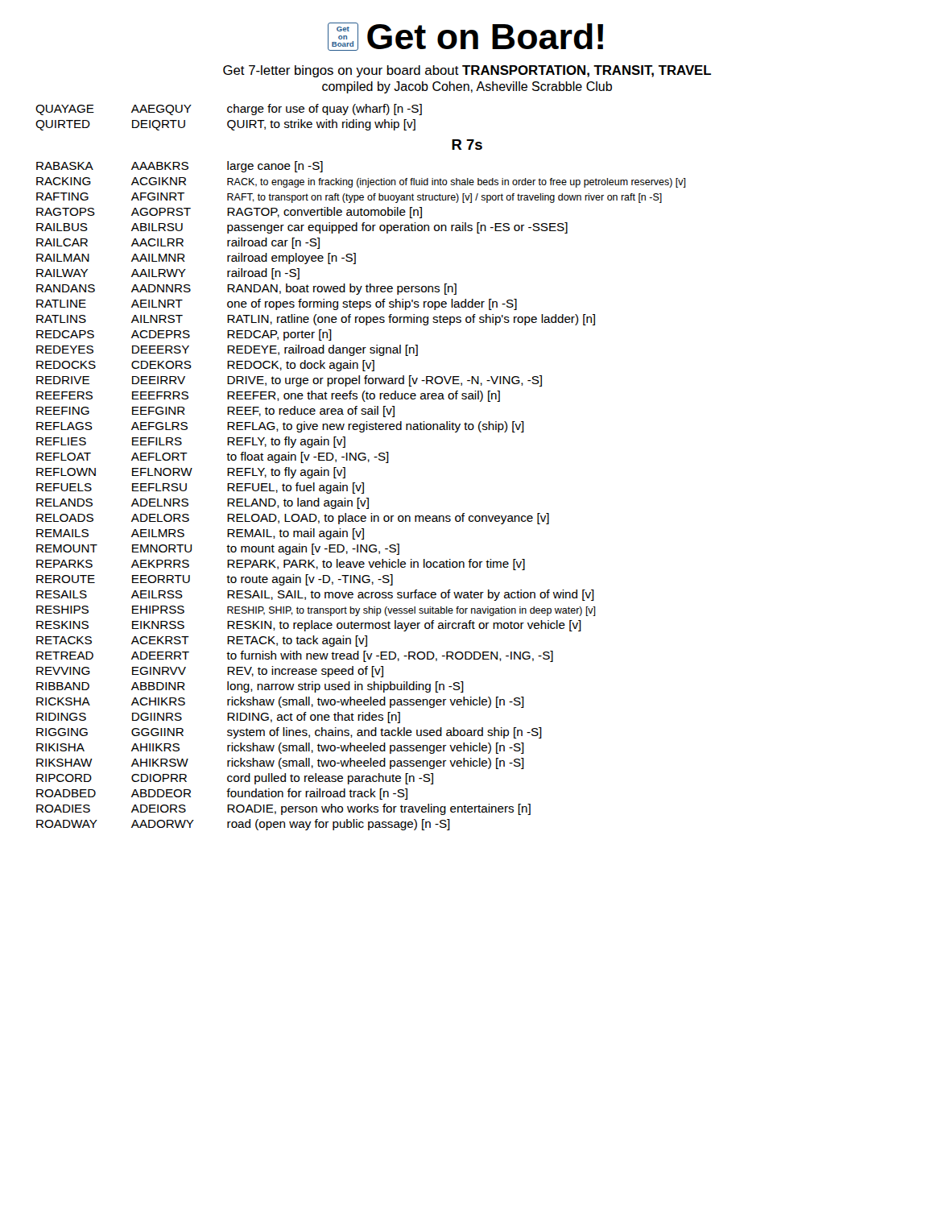Get
on
Board
Get on Board!
Get 7-letter bingos on your board about TRANSPORTATION, TRANSIT, TRAVEL
compiled by Jacob Cohen, Asheville Scrabble Club
| QUAYAGE | AAEGQUY | charge for use of quay (wharf) [n -S] |
| QUIRTED | DEIQRTU | QUIRT, to strike with riding whip [v] |
R 7s
| RABASKA | AAABKRS | large canoe [n -S] |
| RACKING | ACGIKNR | RACK, to engage in fracking (injection of fluid into shale beds in order to free up petroleum reserves) [v] |
| RAFTING | AFGINRT | RAFT, to transport on raft (type of buoyant structure) [v] / sport of traveling down river on raft [n -S] |
| RAGTOPS | AGOPRST | RAGTOP, convertible automobile [n] |
| RAILBUS | ABILRSU | passenger car equipped for operation on rails [n -ES or -SSES] |
| RAILCAR | AACILRR | railroad car [n -S] |
| RAILMAN | AAILMNR | railroad employee [n -S] |
| RAILWAY | AAILRWY | railroad [n -S] |
| RANDANS | AADNNRS | RANDAN, boat rowed by three persons [n] |
| RATLINE | AEILNRT | one of ropes forming steps of ship's rope ladder [n -S] |
| RATLINS | AILNRST | RATLIN, ratline (one of ropes forming steps of ship's rope ladder) [n] |
| REDCAPS | ACDEPRS | REDCAP, porter [n] |
| REDEYES | DEEERSY | REDEYE, railroad danger signal [n] |
| REDOCKS | CDEKORS | REDOCK, to dock again [v] |
| REDRIVE | DEEIRRV | DRIVE, to urge or propel forward [v -ROVE, -N, -VING, -S] |
| REEFERS | EEEFRRS | REEFER, one that reefs (to reduce area of sail) [n] |
| REEFING | EEFGINR | REEF, to reduce area of sail [v] |
| REFLAGS | AEFGLRS | REFLAG, to give new registered nationality to (ship) [v] |
| REFLIES | EEFILRS | REFLY, to fly again [v] |
| REFLOAT | AEFLORT | to float again [v -ED, -ING, -S] |
| REFLOWN | EFLNORW | REFLY, to fly again [v] |
| REFUELS | EEFLRSU | REFUEL, to fuel again [v] |
| RELANDS | ADELNRS | RELAND, to land again [v] |
| RELOADS | ADELORS | RELOAD, LOAD, to place in or on means of conveyance [v] |
| REMAILS | AEILMRS | REMAIL, to mail again [v] |
| REMOUNT | EMNORTU | to mount again [v -ED, -ING, -S] |
| REPARKS | AEKPRRS | REPARK, PARK, to leave vehicle in location for time [v] |
| REROUTE | EEORRTU | to route again [v -D, -TING, -S] |
| RESAILS | AEILRSS | RESAIL, SAIL, to move across surface of water by action of wind [v] |
| RESHIPS | EHIPRSS | RESHIP, SHIP, to transport by ship (vessel suitable for navigation in deep water) [v] |
| RESKINS | EIKNRSS | RESKIN, to replace outermost layer of aircraft or motor vehicle [v] |
| RETACKS | ACEKRST | RETACK, to tack again [v] |
| RETREAD | ADEERRT | to furnish with new tread [v -ED, -ROD, -RODDEN, -ING, -S] |
| REVVING | EGINRVV | REV, to increase speed of [v] |
| RIBBAND | ABBDINR | long, narrow strip used in shipbuilding [n -S] |
| RICKSHA | ACHIKRS | rickshaw (small, two-wheeled passenger vehicle) [n -S] |
| RIDINGS | DGIINRS | RIDING, act of one that rides [n] |
| RIGGING | GGGIINR | system of lines, chains, and tackle used aboard ship [n -S] |
| RIKISHA | AHIIKRS | rickshaw (small, two-wheeled passenger vehicle) [n -S] |
| RIKSHAW | AHIKRSW | rickshaw (small, two-wheeled passenger vehicle) [n -S] |
| RIPCORD | CDIOPRR | cord pulled to release parachute [n -S] |
| ROADBED | ABDDEOR | foundation for railroad track [n -S] |
| ROADIES | ADEIORS | ROADIE, person who works for traveling entertainers [n] |
| ROADWAY | AADORWY | road (open way for public passage) [n -S] |